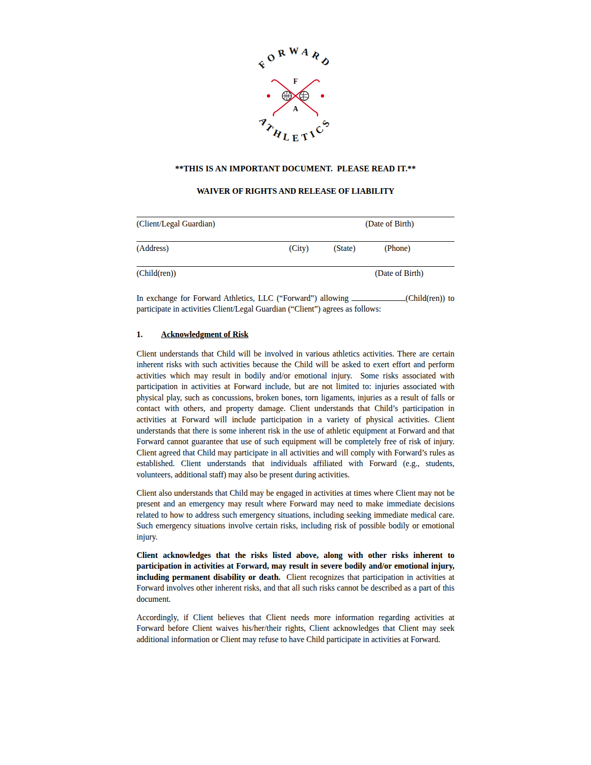FORWARD ATHLETICS F A
**THIS IS AN IMPORTANT DOCUMENT. PLEASE READ IT.**
WAIVER OF RIGHTS AND RELEASE OF LIABILITY
(Client/Legal Guardian) (Date of Birth)
(Address) (City) (State) (Phone)
(Child(ren)) (Date of Birth)
In exchange for Forward Athletics, LLC (“Forward”) allowing (Child(ren)) to participate in activities Client/Legal Guardian (“Client”) agrees as follows:
1. Acknowledgment of Risk
Client understands that Child will be involved in various athletics activities. There are certain inherent risks with such activities because the Child will be asked to exert effort and perform activities which may result in bodily and/or emotional injury. Some risks associated with participation in activities at Forward include, but are not limited to: injuries associated with physical play, such as concussions, broken bones, torn ligaments, injuries as a result of falls or contact with others, and property damage. Client understands that Child’s participation in activities at Forward will include participation in a variety of physical activities. Client understands that there is some inherent risk in the use of athletic equipment at Forward and that Forward cannot guarantee that use of such equipment will be completely free of risk of injury. Client agreed that Child may participate in all activities and will comply with Forward’s rules as established. Client understands that individuals affiliated with Forward (e.g., students, volunteers, additional staff) may also be present during activities.
Client also understands that Child may be engaged in activities at times where Client may not be present and an emergency may result where Forward may need to make immediate decisions related to how to address such emergency situations, including seeking immediate medical care. Such emergency situations involve certain risks, including risk of possible bodily or emotional injury.
Client acknowledges that the risks listed above, along with other risks inherent to participation in activities at Forward, may result in severe bodily and/or emotional injury, including permanent disability or death. Client recognizes that participation in activities at Forward involves other inherent risks, and that all such risks cannot be described as a part of this document.
Accordingly, if Client believes that Client needs more information regarding activities at Forward before Client waives his/her/their rights, Client acknowledges that Client may seek additional information or Client may refuse to have Child participate in activities at Forward.